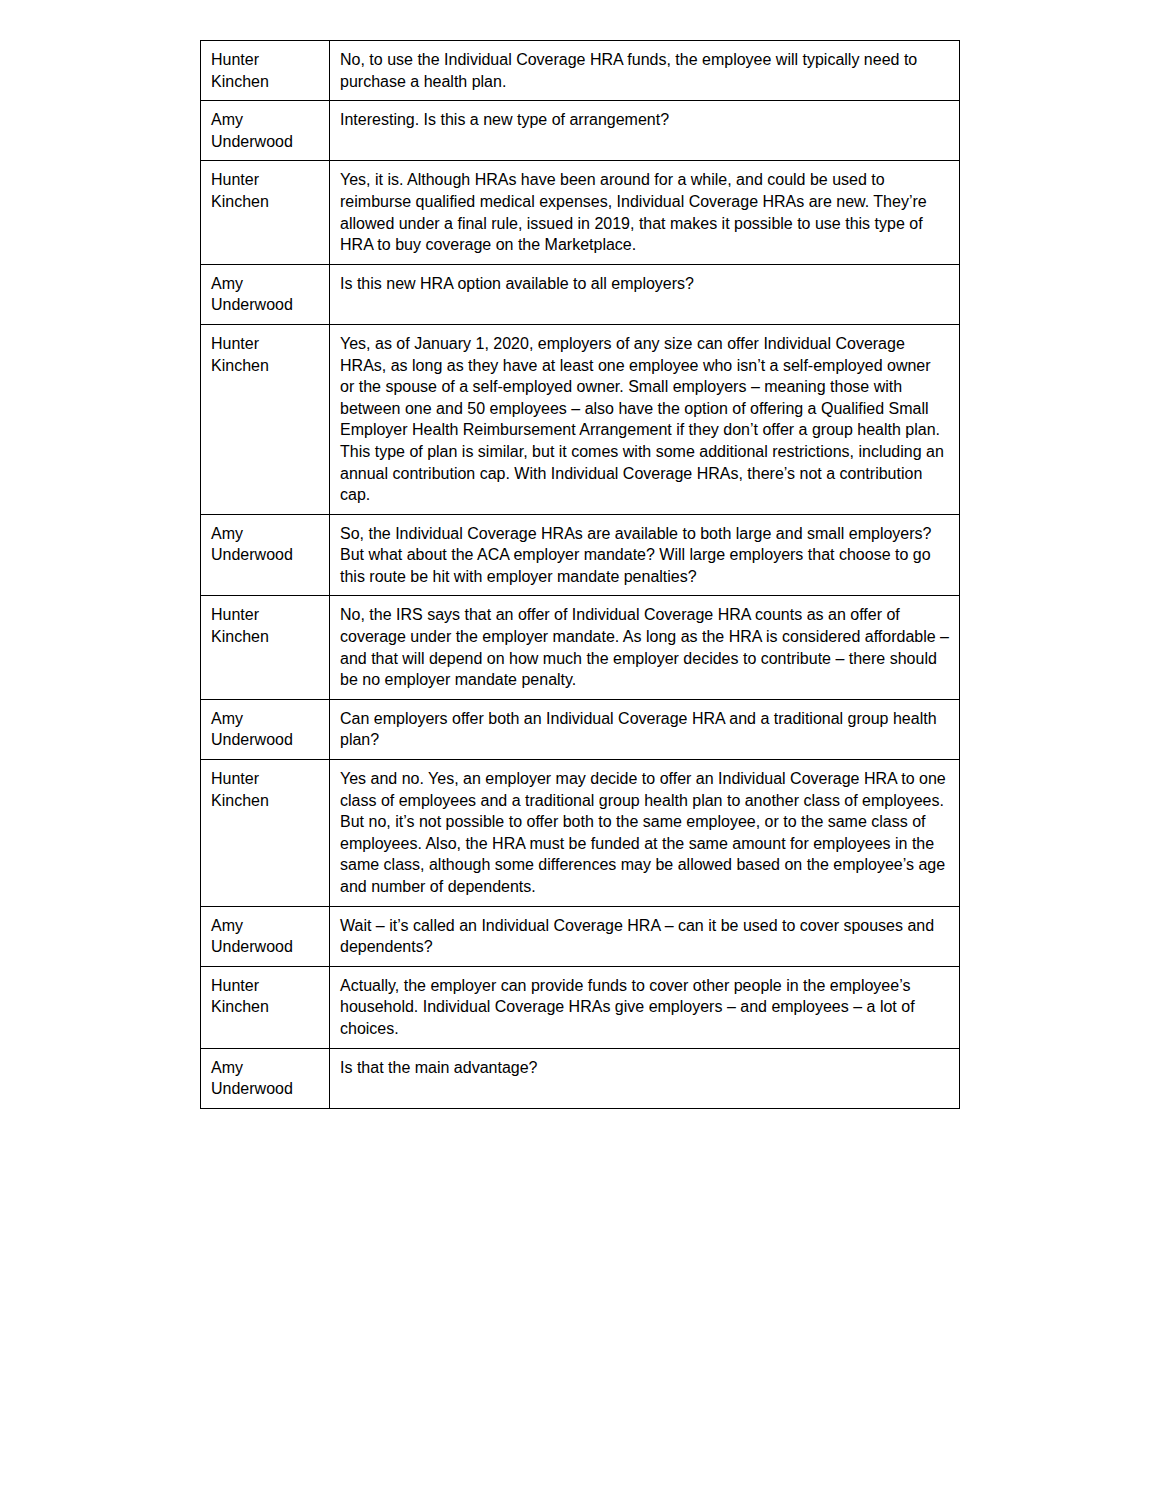| Hunter Kinchen | No, to use the Individual Coverage HRA funds, the employee will typically need to purchase a health plan. |
| Amy Underwood | Interesting. Is this a new type of arrangement? |
| Hunter Kinchen | Yes, it is. Although HRAs have been around for a while, and could be used to reimburse qualified medical expenses, Individual Coverage HRAs are new. They’re allowed under a final rule, issued in 2019, that makes it possible to use this type of HRA to buy coverage on the Marketplace. |
| Amy Underwood | Is this new HRA option available to all employers? |
| Hunter Kinchen | Yes, as of January 1, 2020, employers of any size can offer Individual Coverage HRAs, as long as they have at least one employee who isn’t a self-employed owner or the spouse of a self-employed owner. Small employers – meaning those with between one and 50 employees – also have the option of offering a Qualified Small Employer Health Reimbursement Arrangement if they don’t offer a group health plan. This type of plan is similar, but it comes with some additional restrictions, including an annual contribution cap. With Individual Coverage HRAs, there’s not a contribution cap. |
| Amy Underwood | So, the Individual Coverage HRAs are available to both large and small employers? But what about the ACA employer mandate? Will large employers that choose to go this route be hit with employer mandate penalties? |
| Hunter Kinchen | No, the IRS says that an offer of Individual Coverage HRA counts as an offer of coverage under the employer mandate. As long as the HRA is considered affordable – and that will depend on how much the employer decides to contribute – there should be no employer mandate penalty. |
| Amy Underwood | Can employers offer both an Individual Coverage HRA and a traditional group health plan? |
| Hunter Kinchen | Yes and no. Yes, an employer may decide to offer an Individual Coverage HRA to one class of employees and a traditional group health plan to another class of employees. But no, it’s not possible to offer both to the same employee, or to the same class of employees. Also, the HRA must be funded at the same amount for employees in the same class, although some differences may be allowed based on the employee’s age and number of dependents. |
| Amy Underwood | Wait – it’s called an Individual Coverage HRA – can it be used to cover spouses and dependents? |
| Hunter Kinchen | Actually, the employer can provide funds to cover other people in the employee’s household. Individual Coverage HRAs give employers – and employees – a lot of choices. |
| Amy Underwood | Is that the main advantage? |